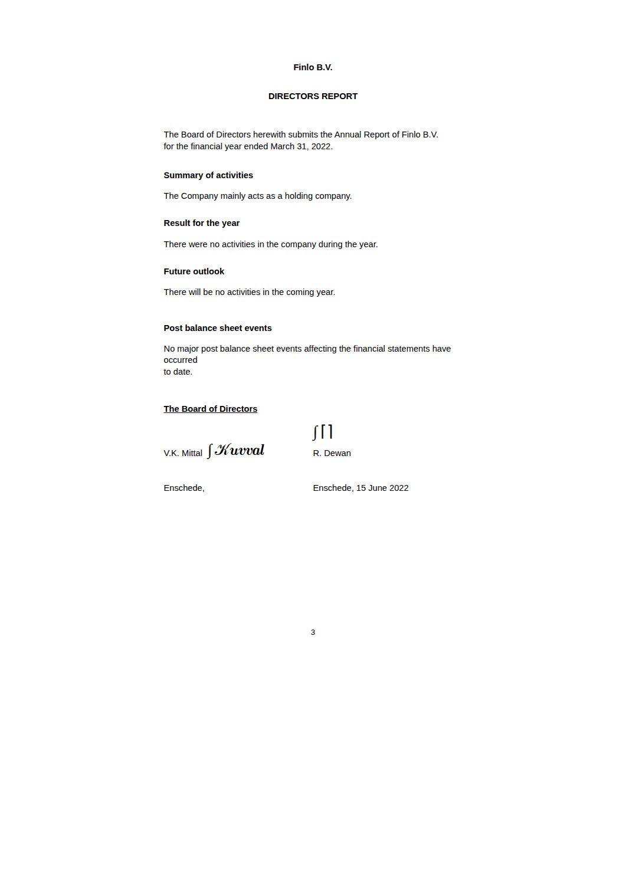Finlo B.V.
DIRECTORS REPORT
The Board of Directors herewith submits the Annual Report of Finlo B.V.
for the financial year ended March 31, 2022.
Summary of activities
The Company mainly acts as a holding company.
Result for the year
There were no activities in the company during the year.
Future outlook
There will be no activities in the coming year.
Post balance sheet events
No major post balance sheet events affecting the financial statements have occurred
to date.
The Board of Directors
| | ∫ ⌈⌉ |
| V.K. Mittal ∫ 𝒦𝒖𝒗𝒗𝒂𝒍 | R. Dewan |
| Enschede, | Enschede, 15 June 2022 |
3